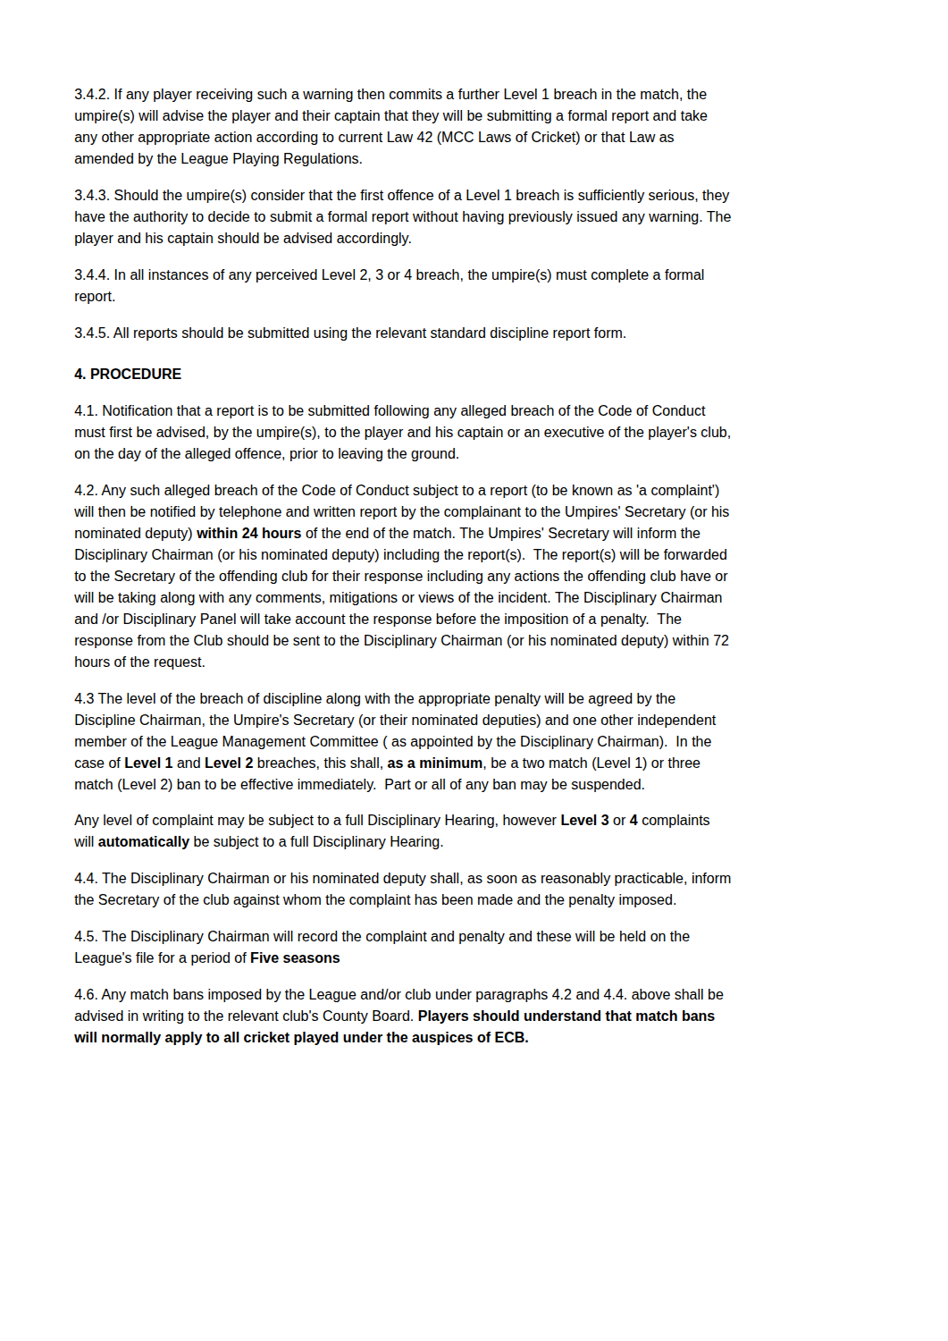3.4.2. If any player receiving such a warning then commits a further Level 1 breach in the match, the umpire(s) will advise the player and their captain that they will be submitting a formal report and take any other appropriate action according to current Law 42 (MCC Laws of Cricket) or that Law as amended by the League Playing Regulations.
3.4.3. Should the umpire(s) consider that the first offence of a Level 1 breach is sufficiently serious, they have the authority to decide to submit a formal report without having previously issued any warning. The player and his captain should be advised accordingly.
3.4.4. In all instances of any perceived Level 2, 3 or 4 breach, the umpire(s) must complete a formal report.
3.4.5. All reports should be submitted using the relevant standard discipline report form.
4. PROCEDURE
4.1. Notification that a report is to be submitted following any alleged breach of the Code of Conduct must first be advised, by the umpire(s), to the player and his captain or an executive of the player's club, on the day of the alleged offence, prior to leaving the ground.
4.2. Any such alleged breach of the Code of Conduct subject to a report (to be known as 'a complaint') will then be notified by telephone and written report by the complainant to the Umpires' Secretary (or his nominated deputy) within 24 hours of the end of the match. The Umpires' Secretary will inform the Disciplinary Chairman (or his nominated deputy) including the report(s). The report(s) will be forwarded to the Secretary of the offending club for their response including any actions the offending club have or will be taking along with any comments, mitigations or views of the incident. The Disciplinary Chairman and /or Disciplinary Panel will take account the response before the imposition of a penalty. The response from the Club should be sent to the Disciplinary Chairman (or his nominated deputy) within 72 hours of the request.
4.3 The level of the breach of discipline along with the appropriate penalty will be agreed by the Discipline Chairman, the Umpire's Secretary (or their nominated deputies) and one other independent member of the League Management Committee ( as appointed by the Disciplinary Chairman). In the case of Level 1 and Level 2 breaches, this shall, as a minimum, be a two match (Level 1) or three match (Level 2) ban to be effective immediately. Part or all of any ban may be suspended.
Any level of complaint may be subject to a full Disciplinary Hearing, however Level 3 or 4 complaints will automatically be subject to a full Disciplinary Hearing.
4.4. The Disciplinary Chairman or his nominated deputy shall, as soon as reasonably practicable, inform the Secretary of the club against whom the complaint has been made and the penalty imposed.
4.5. The Disciplinary Chairman will record the complaint and penalty and these will be held on the League's file for a period of Five seasons
4.6. Any match bans imposed by the League and/or club under paragraphs 4.2 and 4.4. above shall be advised in writing to the relevant club's County Board. Players should understand that match bans will normally apply to all cricket played under the auspices of ECB.